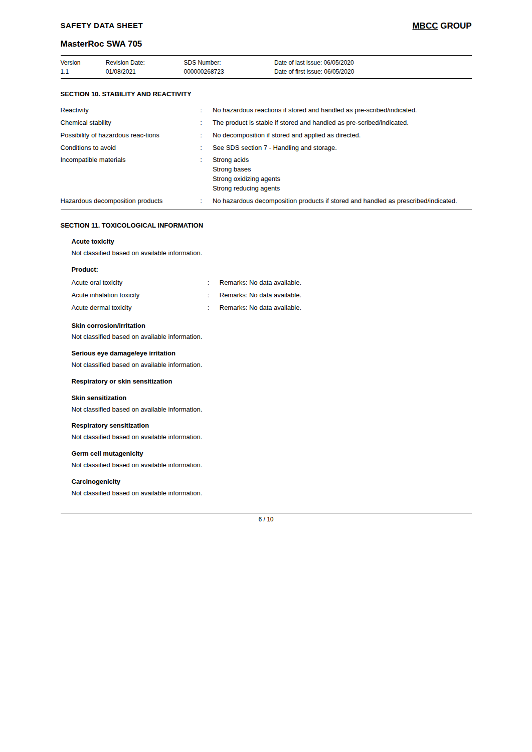SAFETY DATA SHEET
MasterRoc SWA 705
MBCC GROUP
| Version 1.1 | Revision Date: 01/08/2021 | SDS Number: 000000268723 | Date of last issue: 06/05/2020 Date of first issue: 06/05/2020 |
SECTION 10. STABILITY AND REACTIVITY
| Reactivity | : | No hazardous reactions if stored and handled as pre-scribed/indicated. |
| Chemical stability | : | The product is stable if stored and handled as pre-scribed/indicated. |
| Possibility of hazardous reac-tions | : | No decomposition if stored and applied as directed. |
| Conditions to avoid | : | See SDS section 7 - Handling and storage. |
| Incompatible materials | : | Strong acids Strong bases Strong oxidizing agents Strong reducing agents |
| Hazardous decomposition products | : | No hazardous decomposition products if stored and handled as prescribed/indicated. |
SECTION 11. TOXICOLOGICAL INFORMATION
Acute toxicity
Not classified based on available information.
Product:
| Acute oral toxicity | : | Remarks: No data available. |
| Acute inhalation toxicity | : | Remarks: No data available. |
| Acute dermal toxicity | : | Remarks: No data available. |
Skin corrosion/irritation
Not classified based on available information.
Serious eye damage/eye irritation
Not classified based on available information.
Respiratory or skin sensitization
Skin sensitization
Not classified based on available information.
Respiratory sensitization
Not classified based on available information.
Germ cell mutagenicity
Not classified based on available information.
Carcinogenicity
Not classified based on available information.
6 / 10